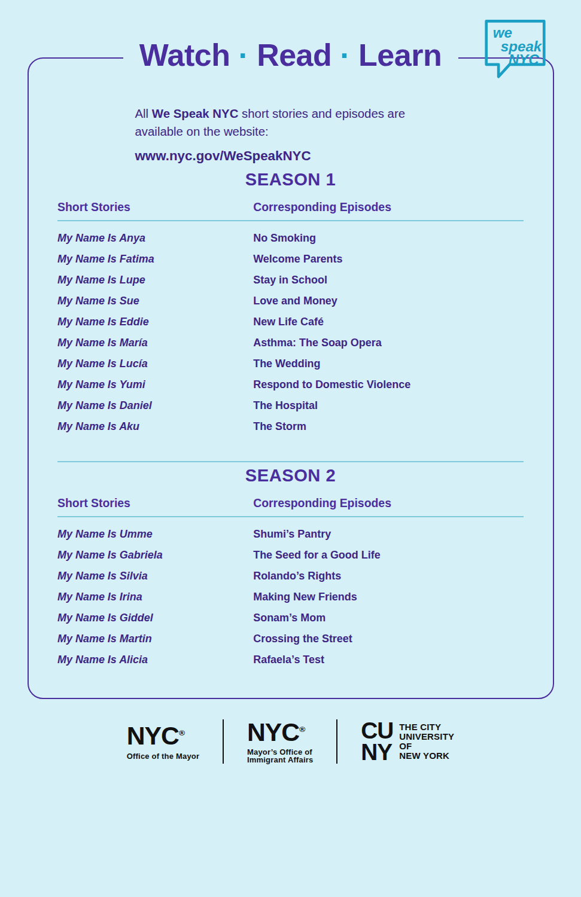we speak NYC
Watch · Read · Learn
All We Speak NYC short stories and episodes are available on the website: www.nyc.gov/WeSpeakNYC
SEASON 1
| Short Stories | Corresponding Episodes |
| --- | --- |
| My Name Is Anya | No Smoking |
| My Name Is Fatima | Welcome Parents |
| My Name Is Lupe | Stay in School |
| My Name Is Sue | Love and Money |
| My Name Is Eddie | New Life Café |
| My Name Is María | Asthma: The Soap Opera |
| My Name Is Lucía | The Wedding |
| My Name Is Yumi | Respond to Domestic Violence |
| My Name Is Daniel | The Hospital |
| My Name Is Aku | The Storm |
SEASON 2
| Short Stories | Corresponding Episodes |
| --- | --- |
| My Name Is Umme | Shumi’s Pantry |
| My Name Is Gabriela | The Seed for a Good Life |
| My Name Is Silvia | Rolando’s Rights |
| My Name Is Irina | Making New Friends |
| My Name Is Giddel | Sonam’s Mom |
| My Name Is Martin | Crossing the Street |
| My Name Is Alicia | Rafaela’s Test |
NYC®
Office of the Mayor
NYC®
Mayor’s Office of Immigrant Affairs
CU NY
THE CITY UNIVERSITY OF NEW YORK